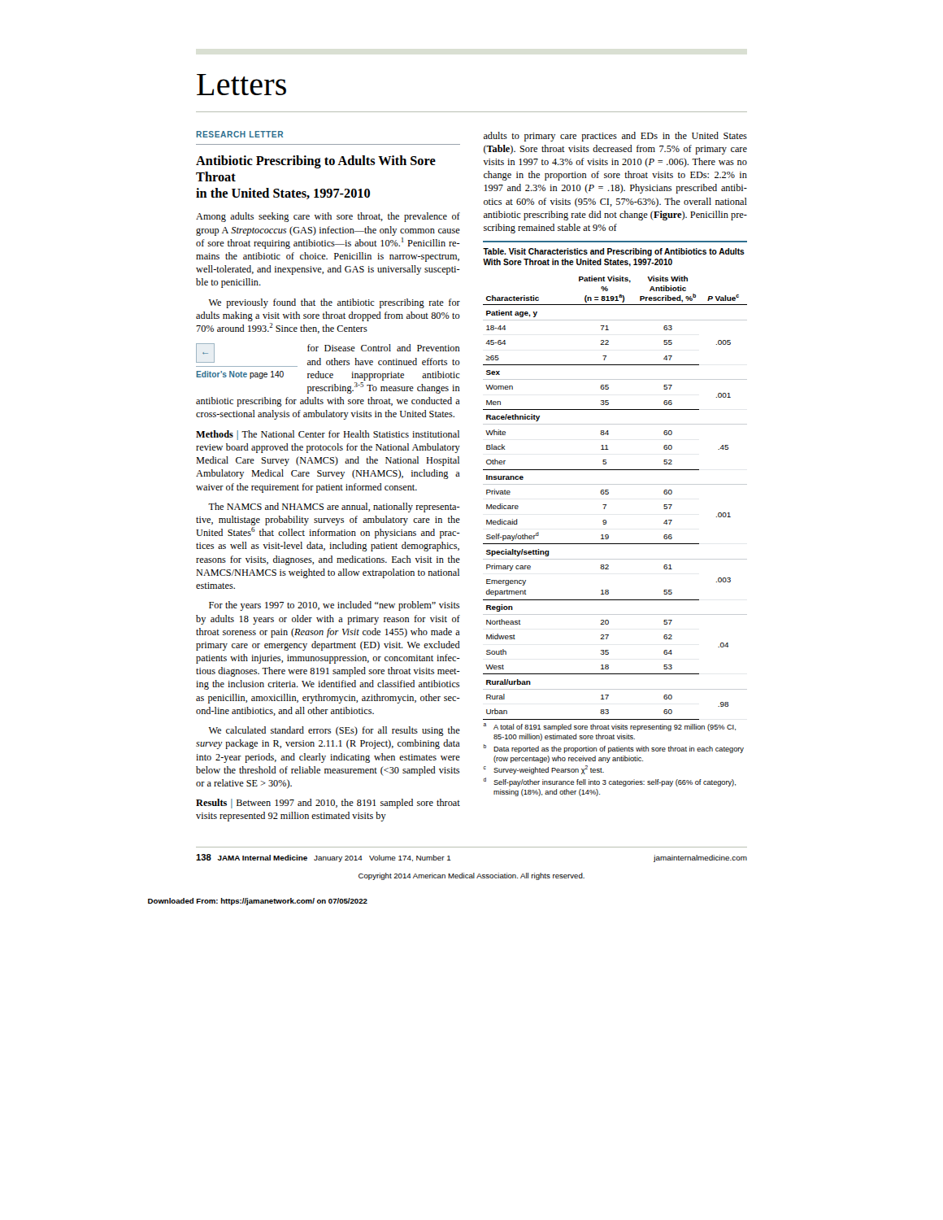Letters
RESEARCH LETTER
Antibiotic Prescribing to Adults With Sore Throat
in the United States, 1997-2010
Among adults seeking care with sore throat, the prevalence of group A Streptococcus (GAS) infection—the only common cause of sore throat requiring antibiotics—is about 10%.1 Penicillin remains the antibiotic of choice. Penicillin is narrow-spectrum, well-tolerated, and inexpensive, and GAS is universally susceptible to penicillin.
We previously found that the antibiotic prescribing rate for adults making a visit with sore throat dropped from about 80% to 70% around 1993.2 Since then, the Centers
←
Editor’s Note page 140
for Disease Control and Prevention and others have continued efforts to reduce inappropriate antibiotic prescribing.3-5 To measure changes in antibiotic prescribing for adults with sore throat, we conducted a cross-sectional analysis of ambulatory visits in the United States.
Methods | The National Center for Health Statistics institutional review board approved the protocols for the National Ambulatory Medical Care Survey (NAMCS) and the National Hospital Ambulatory Medical Care Survey (NHAMCS), including a waiver of the requirement for patient informed consent.
The NAMCS and NHAMCS are annual, nationally representative, multistage probability surveys of ambulatory care in the United States6 that collect information on physicians and practices as well as visit-level data, including patient demographics, reasons for visits, diagnoses, and medications. Each visit in the NAMCS/NHAMCS is weighted to allow extrapolation to national estimates.
For the years 1997 to 2010, we included “new problem” visits by adults 18 years or older with a primary reason for visit of throat soreness or pain (Reason for Visit code 1455) who made a primary care or emergency department (ED) visit. We excluded patients with injuries, immunosuppression, or concomitant infectious diagnoses. There were 8191 sampled sore throat visits meeting the inclusion criteria. We identified and classified antibiotics as penicillin, amoxicillin, erythromycin, azithromycin, other second-line antibiotics, and all other antibiotics.
We calculated standard errors (SEs) for all results using the survey package in R, version 2.11.1 (R Project), combining data into 2-year periods, and clearly indicating when estimates were below the threshold of reliable measurement (<30 sampled visits or a relative SE > 30%).
Results | Between 1997 and 2010, the 8191 sampled sore throat visits represented 92 million estimated visits by
adults to primary care practices and EDs in the United States (Table). Sore throat visits decreased from 7.5% of primary care visits in 1997 to 4.3% of visits in 2010 (P = .006). There was no change in the proportion of sore throat visits to EDs: 2.2% in 1997 and 2.3% in 2010 (P = .18). Physicians prescribed antibiotics at 60% of visits (95% CI, 57%-63%). The overall national antibiotic prescribing rate did not change (Figure). Penicillin prescribing remained stable at 9% of
Table. Visit Characteristics and Prescribing of Antibiotics to Adults With Sore Throat in the United States, 1997-2010
| Characteristic | Patient Visits, % (n = 8191 a ) | Visits With Antibiotic Prescribed, % b | P Value c |
| --- | --- | --- | --- |
| Patient age, y |
| 18-44 | 71 | 63 | .005 |
| 45-64 | 22 | 55 |
| ≥65 | 7 | 47 |
| Sex |
| Women | 65 | 57 | .001 |
| Men | 35 | 66 |
| Race/ethnicity |
| White | 84 | 60 | .45 |
| Black | 11 | 60 |
| Other | 5 | 52 |
| Insurance |
| Private | 65 | 60 | .001 |
| Medicare | 7 | 57 |
| Medicaid | 9 | 47 |
| Self-pay/other d | 19 | 66 |
| Specialty/setting |
| Primary care | 82 | 61 | .003 |
| Emergency department | 18 | 55 |
| Region |
| Northeast | 20 | 57 | .04 |
| Midwest | 27 | 62 |
| South | 35 | 64 |
| West | 18 | 53 |
| Rural/urban |
| Rural | 17 | 60 | .98 |
| Urban | 83 | 60 |
aA total of 8191 sampled sore throat visits representing 92 million (95% CI, 85-100 million) estimated sore throat visits.
bData reported as the proportion of patients with sore throat in each category (row percentage) who received any antibiotic.
cSurvey-weighted Pearson χ2 test.
dSelf-pay/other insurance fell into 3 categories: self-pay (66% of category), missing (18%), and other (14%).
138 JAMA Internal Medicine January 2014 Volume 174, Number 1
jamainternalmedicine.com
Copyright 2014 American Medical Association. All rights reserved.
Downloaded From: https://jamanetwork.com/ on 07/05/2022